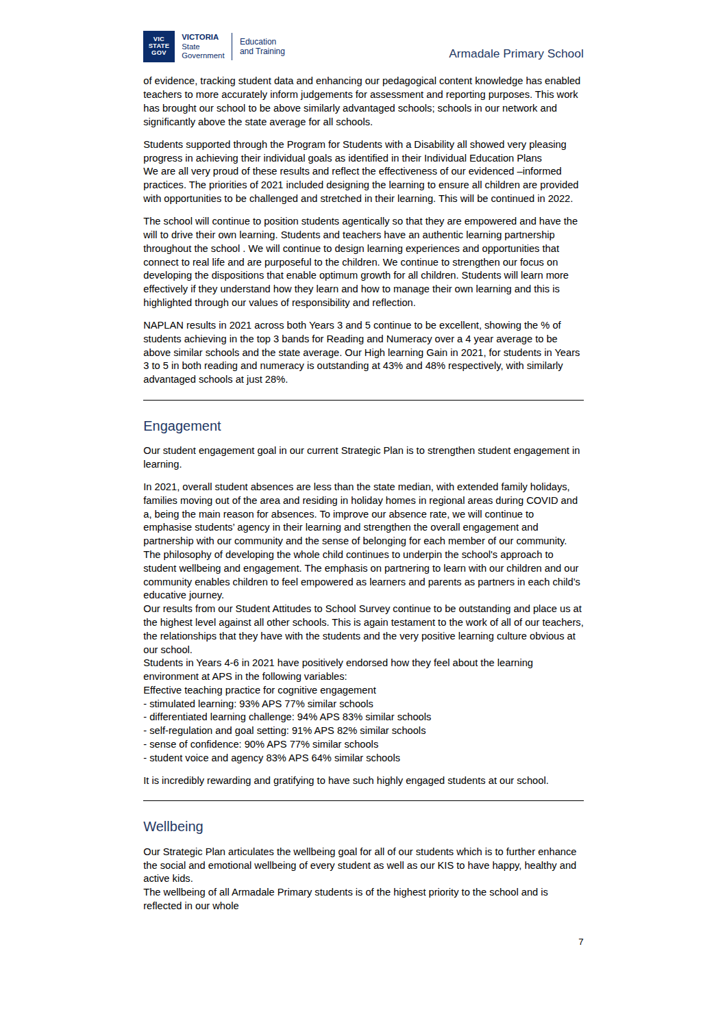VIC
STATE
GOV
VICTORIA
State
Government
Education
and Training
Armadale Primary School
of evidence, tracking student data and enhancing our pedagogical content knowledge has enabled teachers to more accurately inform judgements for assessment and reporting purposes. This work has brought our school to be above similarly advantaged schools; schools in our network and significantly above the state average for all schools.
Students supported through the Program for Students with a Disability all showed very pleasing progress in achieving their individual goals as identified in their Individual Education Plans
We are all very proud of these results and reflect the effectiveness of our evidenced –informed practices. The priorities of 2021 included designing the learning to ensure all children are provided with opportunities to be challenged and stretched in their learning. This will be continued in 2022.
The school will continue to position students agentically so that they are empowered and have the will to drive their own learning. Students and teachers have an authentic learning partnership throughout the school . We will continue to design learning experiences and opportunities that connect to real life and are purposeful to the children. We continue to strengthen our focus on developing the dispositions that enable optimum growth for all children. Students will learn more effectively if they understand how they learn and how to manage their own learning and this is highlighted through our values of responsibility and reflection.
NAPLAN results in 2021 across both Years 3 and 5 continue to be excellent, showing the % of students achieving in the top 3 bands for Reading and Numeracy over a 4 year average to be above similar schools and the state average. Our High learning Gain in 2021, for students in Years 3 to 5 in both reading and numeracy is outstanding at 43% and 48% respectively, with similarly advantaged schools at just 28%.
Engagement
Our student engagement goal in our current Strategic Plan is to strengthen student engagement in learning.
In 2021, overall student absences are less than the state median, with extended family holidays, families moving out of the area and residing in holiday homes in regional areas during COVID and a, being the main reason for absences. To improve our absence rate, we will continue to emphasise students’ agency in their learning and strengthen the overall engagement and partnership with our community and the sense of belonging for each member of our community.
The philosophy of developing the whole child continues to underpin the school's approach to student wellbeing and engagement. The emphasis on partnering to learn with our children and our community enables children to feel empowered as learners and parents as partners in each child’s educative journey.
Our results from our Student Attitudes to School Survey continue to be outstanding and place us at the highest level against all other schools. This is again testament to the work of all of our teachers, the relationships that they have with the students and the very positive learning culture obvious at our school.
Students in Years 4-6 in 2021 have positively endorsed how they feel about the learning environment at APS in the following variables:
Effective teaching practice for cognitive engagement
- stimulated learning: 93% APS 77% similar schools
- differentiated learning challenge: 94% APS 83% similar schools
- self-regulation and goal setting: 91% APS 82% similar schools
- sense of confidence: 90% APS 77% similar schools
- student voice and agency 83% APS 64% similar schools
It is incredibly rewarding and gratifying to have such highly engaged students at our school.
Wellbeing
Our Strategic Plan articulates the wellbeing goal for all of our students which is to further enhance the social and emotional wellbeing of every student as well as our KIS to have happy, healthy and active kids.
The wellbeing of all Armadale Primary students is of the highest priority to the school and is reflected in our whole
7